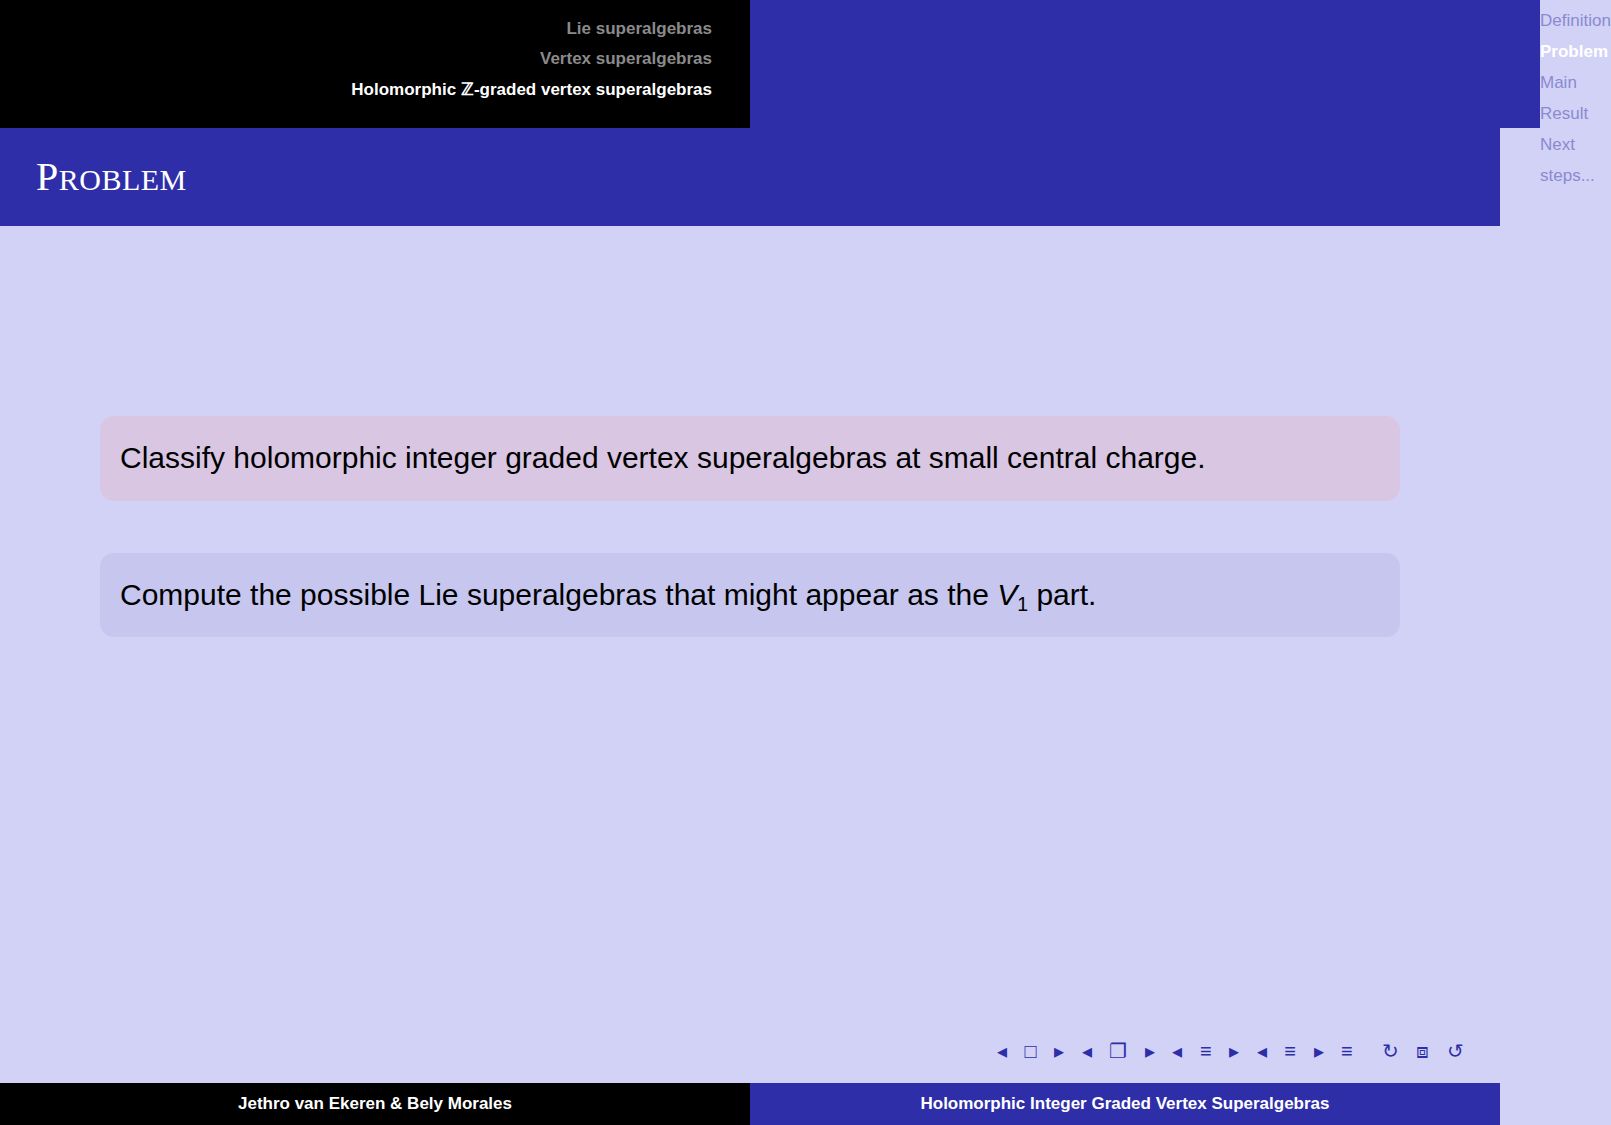Lie superalgebras
Vertex superalgebras
Holomorphic ℤ-graded vertex superalgebras
Definition
Problem
Main Result
Next steps...
PROBLEM
Classify holomorphic integer graded vertex superalgebras at small central charge.
Compute the possible Lie superalgebras that might appear as the V1 part.
◂ □ ▸ ◂ ❐ ▸ ◂ ≡ ▸ ◂ ≡ ▸ ≡ ↻ ⧈ ↺
Jethro van Ekeren & Bely Morales
Holomorphic Integer Graded Vertex Superalgebras